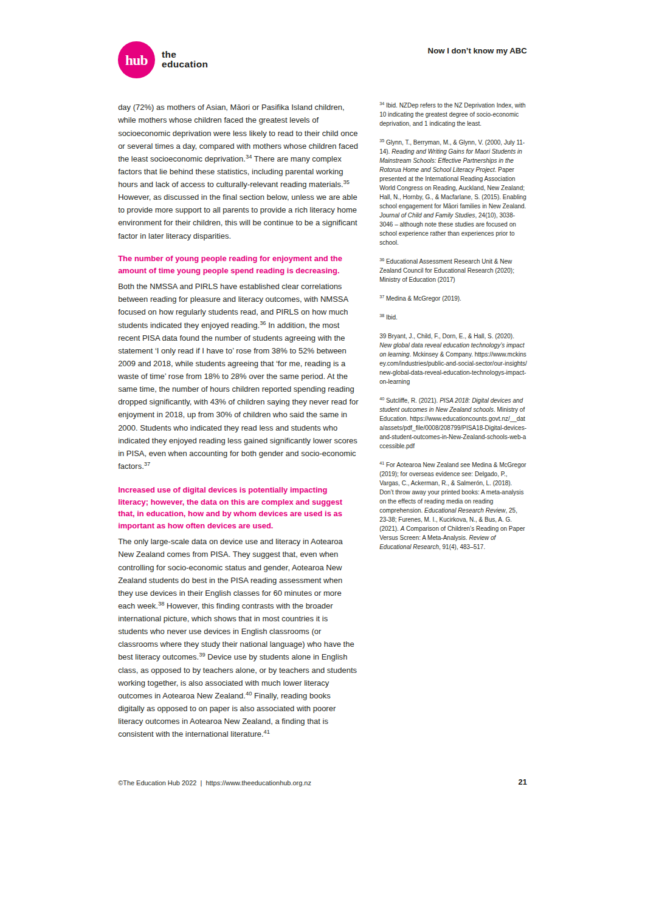the education
Now I don’t know my ABC
day (72%) as mothers of Asian, Māori or Pasifika Island children, while mothers whose children faced the greatest levels of socioeconomic deprivation were less likely to read to their child once or several times a day, compared with mothers whose children faced the least socioeconomic deprivation.34 There are many complex factors that lie behind these statistics, including parental working hours and lack of access to culturally-relevant reading materials.35 However, as discussed in the final section below, unless we are able to provide more support to all parents to provide a rich literacy home environment for their children, this will be continue to be a significant factor in later literacy disparities.
The number of young people reading for enjoyment and the amount of time young people spend reading is decreasing.
Both the NMSSA and PIRLS have established clear correlations between reading for pleasure and literacy outcomes, with NMSSA focused on how regularly students read, and PIRLS on how much students indicated they enjoyed reading.36 In addition, the most recent PISA data found the number of students agreeing with the statement ‘I only read if I have to’ rose from 38% to 52% between 2009 and 2018, while students agreeing that ‘for me, reading is a waste of time’ rose from 18% to 28% over the same period. At the same time, the number of hours children reported spending reading dropped significantly, with 43% of children saying they never read for enjoyment in 2018, up from 30% of children who said the same in 2000. Students who indicated they read less and students who indicated they enjoyed reading less gained significantly lower scores in PISA, even when accounting for both gender and socio-economic factors.37
Increased use of digital devices is potentially impacting literacy; however, the data on this are complex and suggest that, in education, how and by whom devices are used is as important as how often devices are used.
The only large-scale data on device use and literacy in Aotearoa New Zealand comes from PISA. They suggest that, even when controlling for socio-economic status and gender, Aotearoa New Zealand students do best in the PISA reading assessment when they use devices in their English classes for 60 minutes or more each week.38 However, this finding contrasts with the broader international picture, which shows that in most countries it is students who never use devices in English classrooms (or classrooms where they study their national language) who have the best literacy outcomes.39 Device use by students alone in English class, as opposed to by teachers alone, or by teachers and students working together, is also associated with much lower literacy outcomes in Aotearoa New Zealand.40 Finally, reading books digitally as opposed to on paper is also associated with poorer literacy outcomes in Aotearoa New Zealand, a finding that is consistent with the international literature.41
34 Ibid. NZDep refers to the NZ Deprivation Index, with 10 indicating the greatest degree of socio-economic deprivation, and 1 indicating the least.
35 Glynn, T., Berryman, M., & Glynn, V. (2000, July 11-14). Reading and Writing Gains for Maori Students in Mainstream Schools: Effective Partnerships in the Rotorua Home and School Literacy Project. Paper presented at the International Reading Association World Congress on Reading, Auckland, New Zealand; Hall, N., Hornby, G., & Macfarlane, S. (2015). Enabling school engagement for Māori families in New Zealand. Journal of Child and Family Studies, 24(10), 3038-3046 – although note these studies are focused on school experience rather than experiences prior to school.
36 Educational Assessment Research Unit & New Zealand Council for Educational Research (2020); Ministry of Education (2017)
37 Medina & McGregor (2019).
38 Ibid.
39 Bryant, J., Child, F., Dorn, E., & Hall, S. (2020). New global data reveal education technology’s impact on learning. Mckinsey & Company. https://www.mckinsey.com/industries/public-and-social-sector/our-insights/new-global-data-reveal-education-technologys-impact-on-learning
40 Sutcliffe, R. (2021). PISA 2018: Digital devices and student outcomes in New Zealand schools. Ministry of Education. https://www.educationcounts.govt.nz/__data/assets/pdf_file/0008/208799/PISA18-Digital-devices-and-student-outcomes-in-New-Zealand-schools-web-accessible.pdf
41 For Aotearoa New Zealand see Medina & McGregor (2019); for overseas evidence see: Delgado, P., Vargas, C., Ackerman, R., & Salmerón, L. (2018). Don’t throw away your printed books: A meta-analysis on the effects of reading media on reading comprehension. Educational Research Review, 25, 23-38; Furenes, M. I., Kucirkova, N., & Bus, A. G. (2021). A Comparison of Children’s Reading on Paper Versus Screen: A Meta-Analysis. Review of Educational Research, 91(4), 483–517.
©The Education Hub 2022 | https://www.theeducationhub.org.nz
21